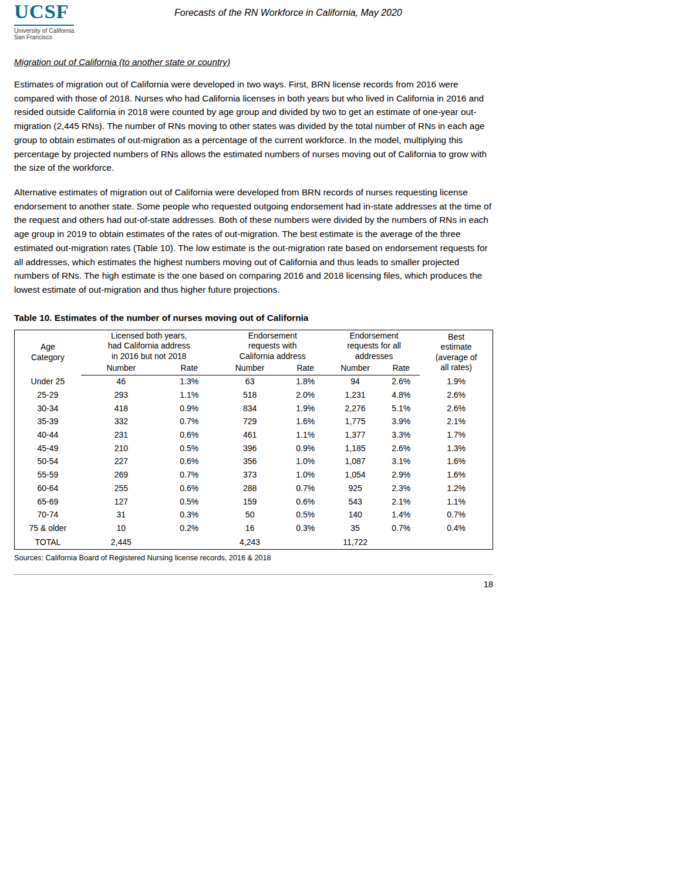UCSF
University of California San Francisco
Forecasts of the RN Workforce in California, May 2020
Migration out of California (to another state or country)
Estimates of migration out of California were developed in two ways. First, BRN license records from 2016 were compared with those of 2018. Nurses who had California licenses in both years but who lived in California in 2016 and resided outside California in 2018 were counted by age group and divided by two to get an estimate of one-year out-migration (2,445 RNs). The number of RNs moving to other states was divided by the total number of RNs in each age group to obtain estimates of out-migration as a percentage of the current workforce. In the model, multiplying this percentage by projected numbers of RNs allows the estimated numbers of nurses moving out of California to grow with the size of the workforce.
Alternative estimates of migration out of California were developed from BRN records of nurses requesting license endorsement to another state. Some people who requested outgoing endorsement had in-state addresses at the time of the request and others had out-of-state addresses. Both of these numbers were divided by the numbers of RNs in each age group in 2019 to obtain estimates of the rates of out-migration. The best estimate is the average of the three estimated out-migration rates (Table 10). The low estimate is the out-migration rate based on endorsement requests for all addresses, which estimates the highest numbers moving out of California and thus leads to smaller projected numbers of RNs. The high estimate is the one based on comparing 2016 and 2018 licensing files, which produces the lowest estimate of out-migration and thus higher future projections.
Table 10. Estimates of the number of nurses moving out of California
| Age Category | Licensed both years, had California address in 2016 but not 2018 | Endorsement requests with California address | Endorsement requests for all addresses | Best estimate (average of all rates) |
| --- | --- | --- | --- | --- |
| Number | Rate | Number | Rate | Number | Rate |
| Under 25 | 46 | 1.3% | 63 | 1.8% | 94 | 2.6% | 1.9% |
| 25-29 | 293 | 1.1% | 518 | 2.0% | 1,231 | 4.8% | 2.6% |
| 30-34 | 418 | 0.9% | 834 | 1.9% | 2,276 | 5.1% | 2.6% |
| 35-39 | 332 | 0.7% | 729 | 1.6% | 1,775 | 3.9% | 2.1% |
| 40-44 | 231 | 0.6% | 461 | 1.1% | 1,377 | 3.3% | 1.7% |
| 45-49 | 210 | 0.5% | 396 | 0.9% | 1,185 | 2.6% | 1.3% |
| 50-54 | 227 | 0.6% | 356 | 1.0% | 1,087 | 3.1% | 1.6% |
| 55-59 | 269 | 0.7% | 373 | 1.0% | 1,054 | 2.9% | 1.6% |
| 60-64 | 255 | 0.6% | 288 | 0.7% | 925 | 2.3% | 1.2% |
| 65-69 | 127 | 0.5% | 159 | 0.6% | 543 | 2.1% | 1.1% |
| 70-74 | 31 | 0.3% | 50 | 0.5% | 140 | 1.4% | 0.7% |
| 75 & older | 10 | 0.2% | 16 | 0.3% | 35 | 0.7% | 0.4% |
| TOTAL | 2,445 | | 4,243 | | 11,722 | | |
Sources: California Board of Registered Nursing license records, 2016 & 2018
18